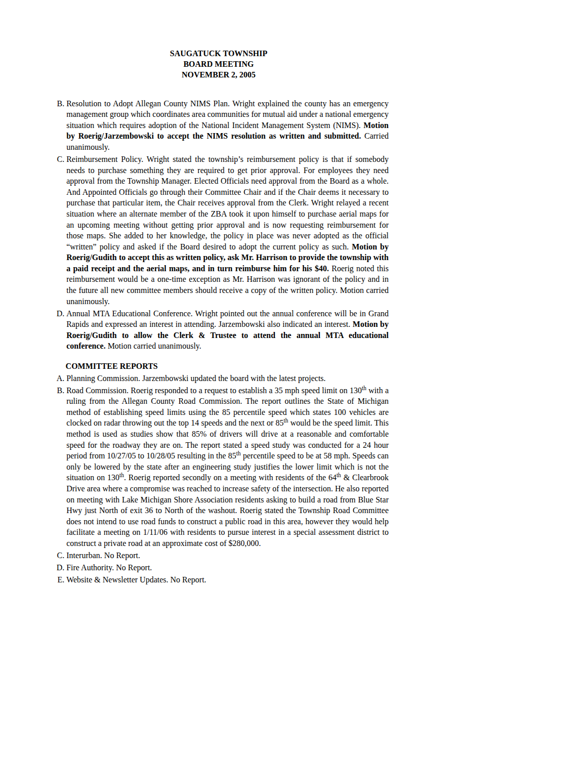SAUGATUCK TOWNSHIP
BOARD MEETING
NOVEMBER 2, 2005
Resolution to Adopt Allegan County NIMS Plan. Wright explained the county has an emergency management group which coordinates area communities for mutual aid under a national emergency situation which requires adoption of the National Incident Management System (NIMS). Motion by Roerig/Jarzembowski to accept the NIMS resolution as written and submitted. Carried unanimously.
Reimbursement Policy. Wright stated the township’s reimbursement policy is that if somebody needs to purchase something they are required to get prior approval. For employees they need approval from the Township Manager. Elected Officials need approval from the Board as a whole. And Appointed Officials go through their Committee Chair and if the Chair deems it necessary to purchase that particular item, the Chair receives approval from the Clerk. Wright relayed a recent situation where an alternate member of the ZBA took it upon himself to purchase aerial maps for an upcoming meeting without getting prior approval and is now requesting reimbursement for those maps. She added to her knowledge, the policy in place was never adopted as the official “written” policy and asked if the Board desired to adopt the current policy as such. Motion by Roerig/Gudith to accept this as written policy, ask Mr. Harrison to provide the township with a paid receipt and the aerial maps, and in turn reimburse him for his $40. Roerig noted this reimbursement would be a one-time exception as Mr. Harrison was ignorant of the policy and in the future all new committee members should receive a copy of the written policy. Motion carried unanimously.
Annual MTA Educational Conference. Wright pointed out the annual conference will be in Grand Rapids and expressed an interest in attending. Jarzembowski also indicated an interest. Motion by Roerig/Gudith to allow the Clerk & Trustee to attend the annual MTA educational conference. Motion carried unanimously.
COMMITTEE REPORTS
Planning Commission. Jarzembowski updated the board with the latest projects.
Road Commission. Roerig responded to a request to establish a 35 mph speed limit on 130th with a ruling from the Allegan County Road Commission. The report outlines the State of Michigan method of establishing speed limits using the 85 percentile speed which states 100 vehicles are clocked on radar throwing out the top 14 speeds and the next or 85th would be the speed limit. This method is used as studies show that 85% of drivers will drive at a reasonable and comfortable speed for the roadway they are on. The report stated a speed study was conducted for a 24 hour period from 10/27/05 to 10/28/05 resulting in the 85th percentile speed to be at 58 mph. Speeds can only be lowered by the state after an engineering study justifies the lower limit which is not the situation on 130th. Roerig reported secondly on a meeting with residents of the 64th & Clearbrook Drive area where a compromise was reached to increase safety of the intersection. He also reported on meeting with Lake Michigan Shore Association residents asking to build a road from Blue Star Hwy just North of exit 36 to North of the washout. Roerig stated the Township Road Committee does not intend to use road funds to construct a public road in this area, however they would help facilitate a meeting on 1/11/06 with residents to pursue interest in a special assessment district to construct a private road at an approximate cost of $280,000.
Interurban. No Report.
Fire Authority. No Report.
Website & Newsletter Updates. No Report.